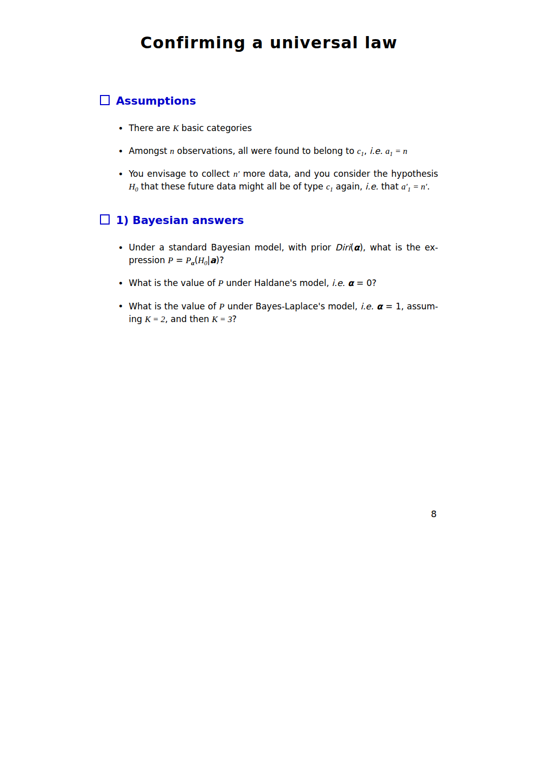Confirming a universal law
Assumptions
There are K basic categories
Amongst n observations, all were found to belong to c1, i.e. a1 = n
You envisage to collect n′ more data, and you consider the hypothesis H0 that these future data might all be of type c1 again, i.e. that a′1 = n′.
1) Bayesian answers
Under a standard Bayesian model, with prior Diri(α), what is the expression P = Pα(H0|a)?
What is the value of P under Haldane's model, i.e. α = 0?
What is the value of P under Bayes-Laplace's model, i.e. α = 1, assuming K = 2, and then K = 3?
8